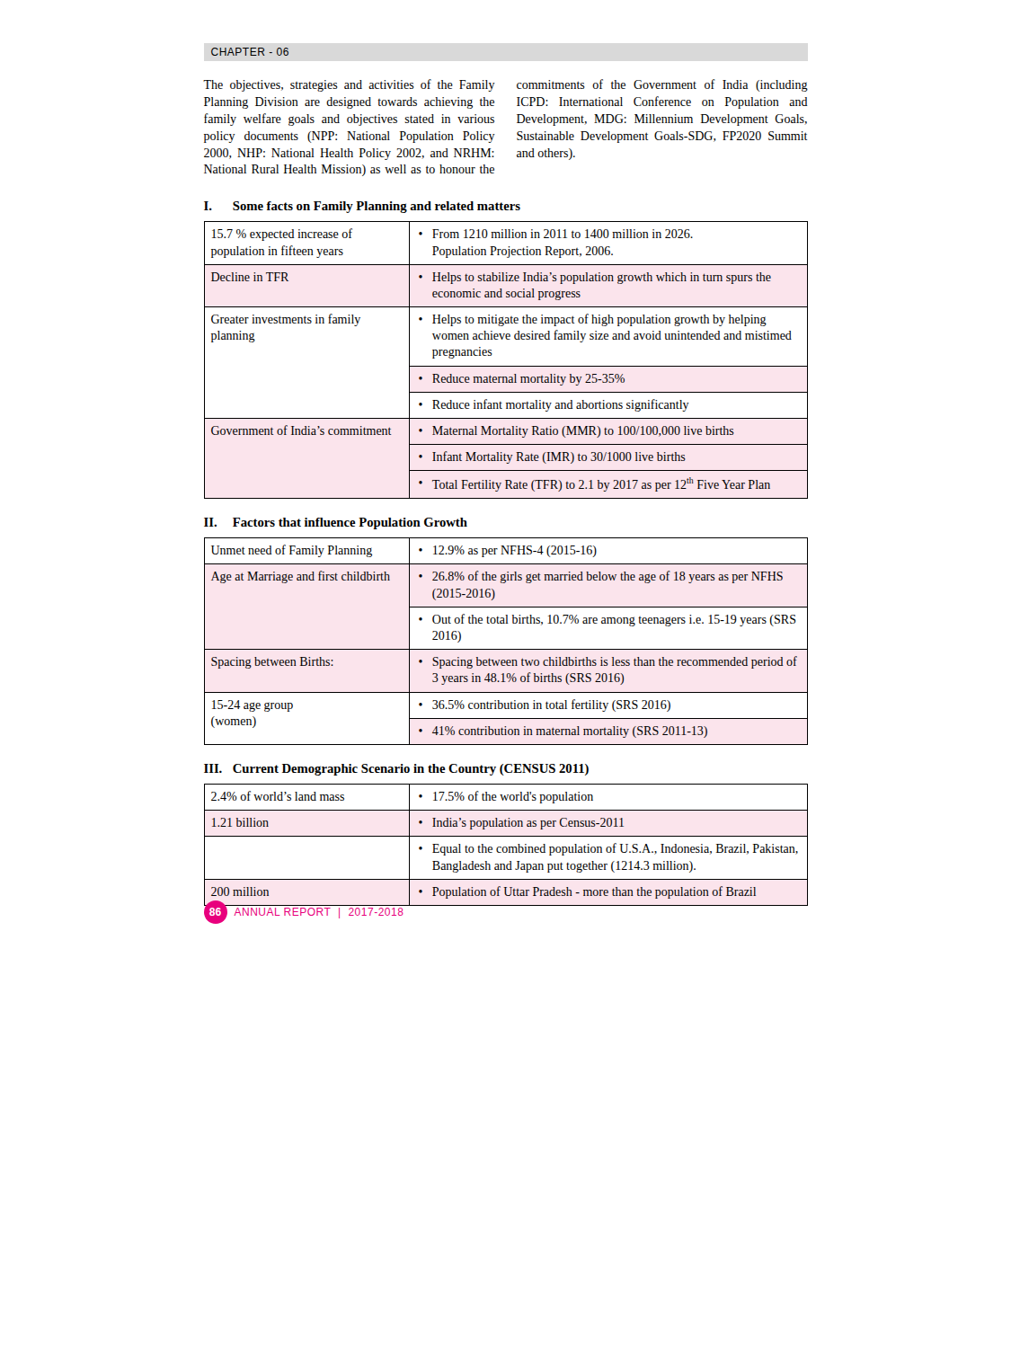CHAPTER - 06
The objectives, strategies and activities of the Family Planning Division are designed towards achieving the family welfare goals and objectives stated in various policy documents (NPP: National Population Policy 2000, NHP: National Health Policy 2002, and NRHM: National Rural Health Mission) as well as to honour the commitments of the Government of India (including ICPD: International Conference on Population and Development, MDG: Millennium Development Goals, Sustainable Development Goals-SDG, FP2020 Summit and others).
I. Some facts on Family Planning and related matters
| 15.7 % expected increase of population in fifteen years | From 1210 million in 2011 to 1400 million in 2026. Population Projection Report, 2006. |
| Decline in TFR | Helps to stabilize India’s population growth which in turn spurs the economic and social progress |
| Greater investments in family planning | Helps to mitigate the impact of high population growth by helping women achieve desired family size and avoid unintended and mistimed pregnancies |
| Reduce maternal mortality by 25-35% |
| Reduce infant mortality and abortions significantly |
| Government of India’s commitment | Maternal Mortality Ratio (MMR) to 100/100,000 live births |
| Infant Mortality Rate (IMR) to 30/1000 live births |
| Total Fertility Rate (TFR) to 2.1 by 2017 as per 12 th Five Year Plan |
II. Factors that influence Population Growth
| Unmet need of Family Planning | 12.9% as per NFHS-4 (2015-16) |
| Age at Marriage and first childbirth | 26.8% of the girls get married below the age of 18 years as per NFHS (2015-2016) |
| Out of the total births, 10.7% are among teenagers i.e. 15-19 years (SRS 2016) |
| Spacing between Births: | Spacing between two childbirths is less than the recommended period of 3 years in 48.1% of births (SRS 2016) |
| 15-24 age group (women) | 36.5% contribution in total fertility (SRS 2016) |
| 41% contribution in maternal mortality (SRS 2011-13) |
III. Current Demographic Scenario in the Country (CENSUS 2011)
| 2.4% of world’s land mass | 17.5% of the world's population |
| 1.21 billion | India’s population as per Census-2011 |
| | Equal to the combined population of U.S.A., Indonesia, Brazil, Pakistan, Bangladesh and Japan put together (1214.3 million). |
| 200 million | Population of Uttar Pradesh - more than the population of Brazil |
86 ANNUAL REPORT | 2017-2018